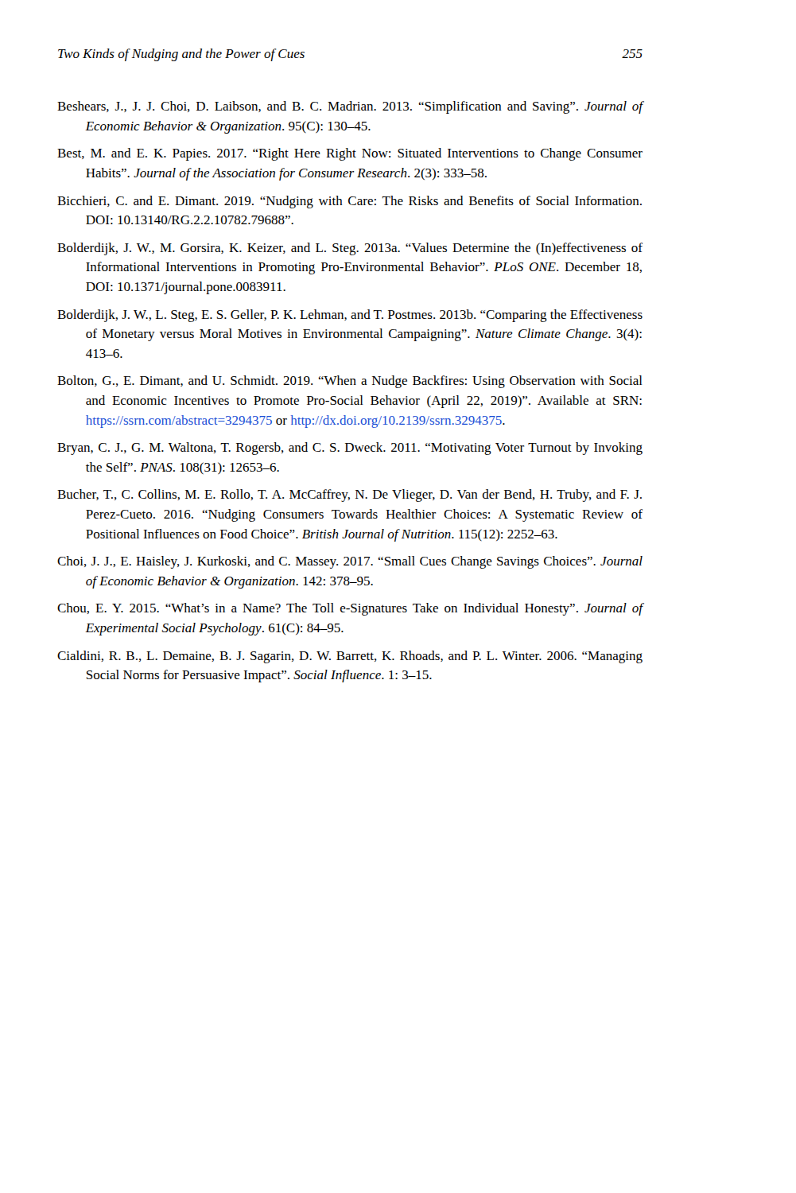Two Kinds of Nudging and the Power of Cues 255
Beshears, J., J. J. Choi, D. Laibson, and B. C. Madrian. 2013. “Simplification and Saving”. Journal of Economic Behavior & Organization. 95(C): 130–45.
Best, M. and E. K. Papies. 2017. “Right Here Right Now: Situated Interventions to Change Consumer Habits”. Journal of the Association for Consumer Research. 2(3): 333–58.
Bicchieri, C. and E. Dimant. 2019. “Nudging with Care: The Risks and Benefits of Social Information. DOI: 10.13140/RG.2.2.10782.79688”.
Bolderdijk, J. W., M. Gorsira, K. Keizer, and L. Steg. 2013a. “Values Determine the (In)effectiveness of Informational Interventions in Promoting Pro-Environmental Behavior”. PLoS ONE. December 18, DOI: 10.1371/journal.pone.0083911.
Bolderdijk, J. W., L. Steg, E. S. Geller, P. K. Lehman, and T. Postmes. 2013b. “Comparing the Effectiveness of Monetary versus Moral Motives in Environmental Campaigning”. Nature Climate Change. 3(4): 413–6.
Bolton, G., E. Dimant, and U. Schmidt. 2019. “When a Nudge Backfires: Using Observation with Social and Economic Incentives to Promote Pro-Social Behavior (April 22, 2019)”. Available at SRN: https://ssrn.com/abstract=3294375 or http://dx.doi.org/10.2139/ssrn.3294375.
Bryan, C. J., G. M. Waltona, T. Rogersb, and C. S. Dweck. 2011. “Motivating Voter Turnout by Invoking the Self”. PNAS. 108(31): 12653–6.
Bucher, T., C. Collins, M. E. Rollo, T. A. McCaffrey, N. De Vlieger, D. Van der Bend, H. Truby, and F. J. Perez-Cueto. 2016. “Nudging Consumers Towards Healthier Choices: A Systematic Review of Positional Influences on Food Choice”. British Journal of Nutrition. 115(12): 2252–63.
Choi, J. J., E. Haisley, J. Kurkoski, and C. Massey. 2017. “Small Cues Change Savings Choices”. Journal of Economic Behavior & Organization. 142: 378–95.
Chou, E. Y. 2015. “What’s in a Name? The Toll e-Signatures Take on Individual Honesty”. Journal of Experimental Social Psychology. 61(C): 84–95.
Cialdini, R. B., L. Demaine, B. J. Sagarin, D. W. Barrett, K. Rhoads, and P. L. Winter. 2006. “Managing Social Norms for Persuasive Impact”. Social Influence. 1: 3–15.